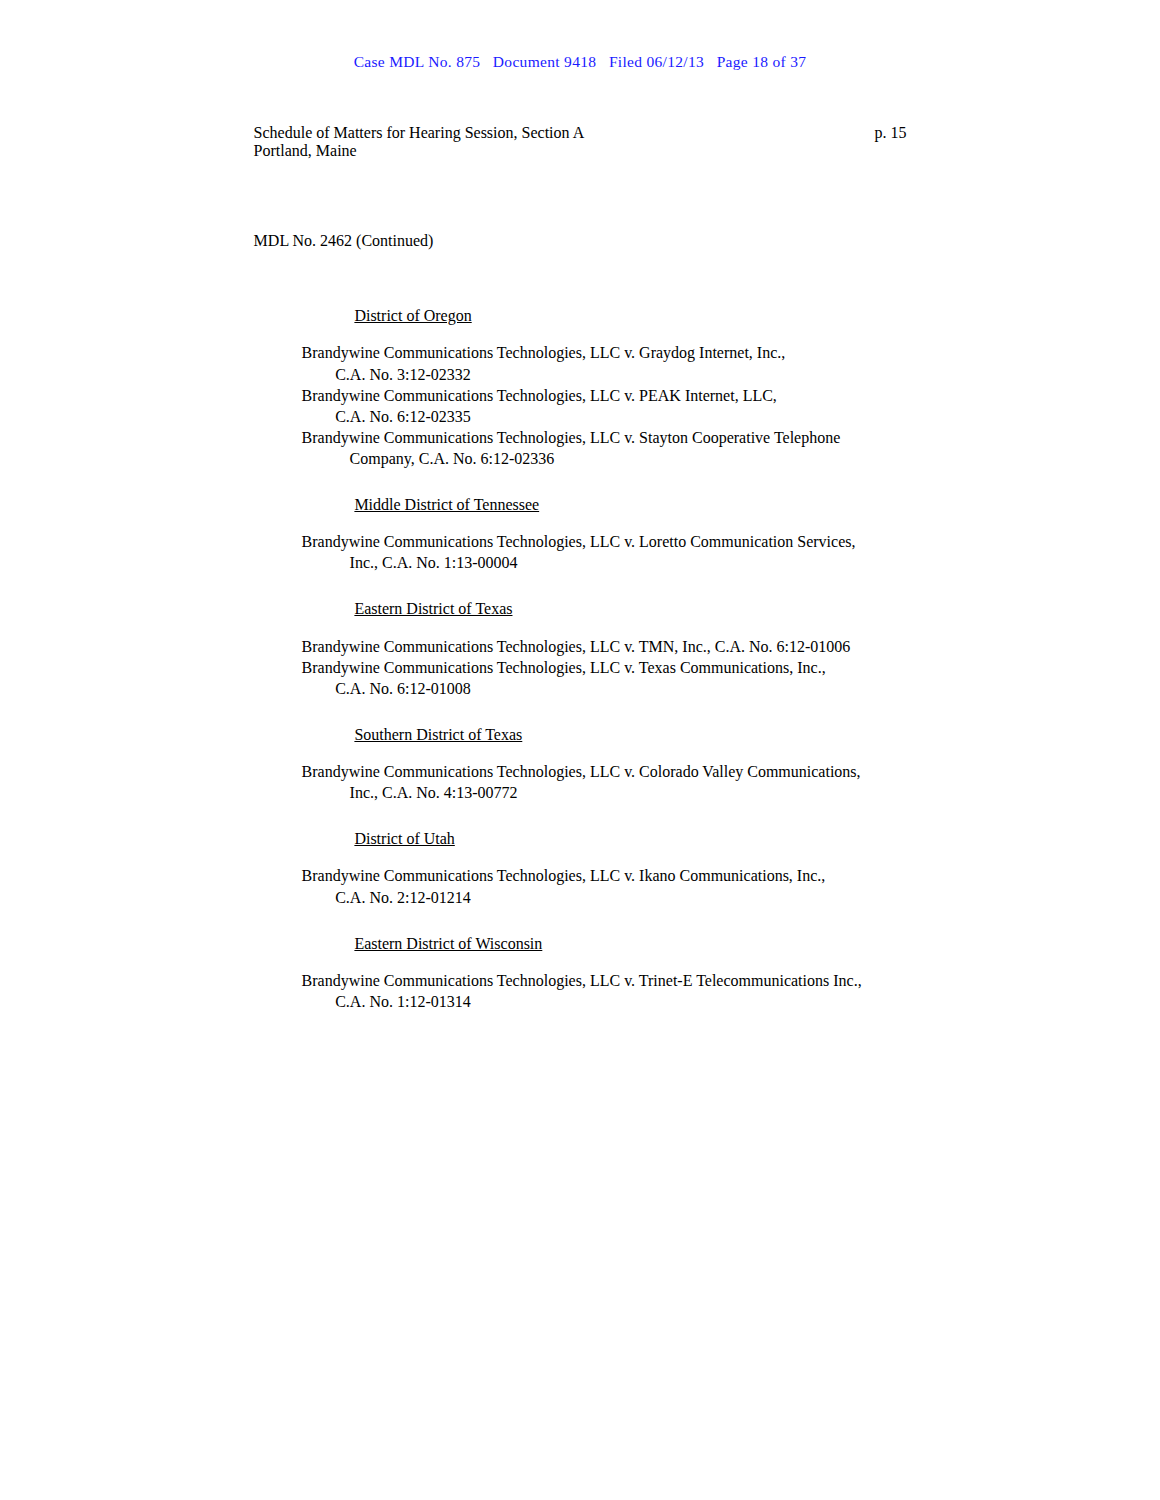Case MDL No. 875 Document 9418 Filed 06/12/13 Page 18 of 37
Schedule of Matters for Hearing Session, Section A
Portland, Maine
p. 15
MDL No. 2462 (Continued)
District of Oregon
Brandywine Communications Technologies, LLC v. Graydog Internet, Inc.,
C.A. No. 3:12-02332
Brandywine Communications Technologies, LLC v. PEAK Internet, LLC,
C.A. No. 6:12-02335
Brandywine Communications Technologies, LLC v. Stayton Cooperative Telephone
Company, C.A. No. 6:12-02336
Middle District of Tennessee
Brandywine Communications Technologies, LLC v. Loretto Communication Services,
Inc., C.A. No. 1:13-00004
Eastern District of Texas
Brandywine Communications Technologies, LLC v. TMN, Inc., C.A. No. 6:12-01006
Brandywine Communications Technologies, LLC v. Texas Communications, Inc.,
C.A. No. 6:12-01008
Southern District of Texas
Brandywine Communications Technologies, LLC v. Colorado Valley Communications,
Inc., C.A. No. 4:13-00772
District of Utah
Brandywine Communications Technologies, LLC v. Ikano Communications, Inc.,
C.A. No. 2:12-01214
Eastern District of Wisconsin
Brandywine Communications Technologies, LLC v. Trinet-E Telecommunications Inc.,
C.A. No. 1:12-01314